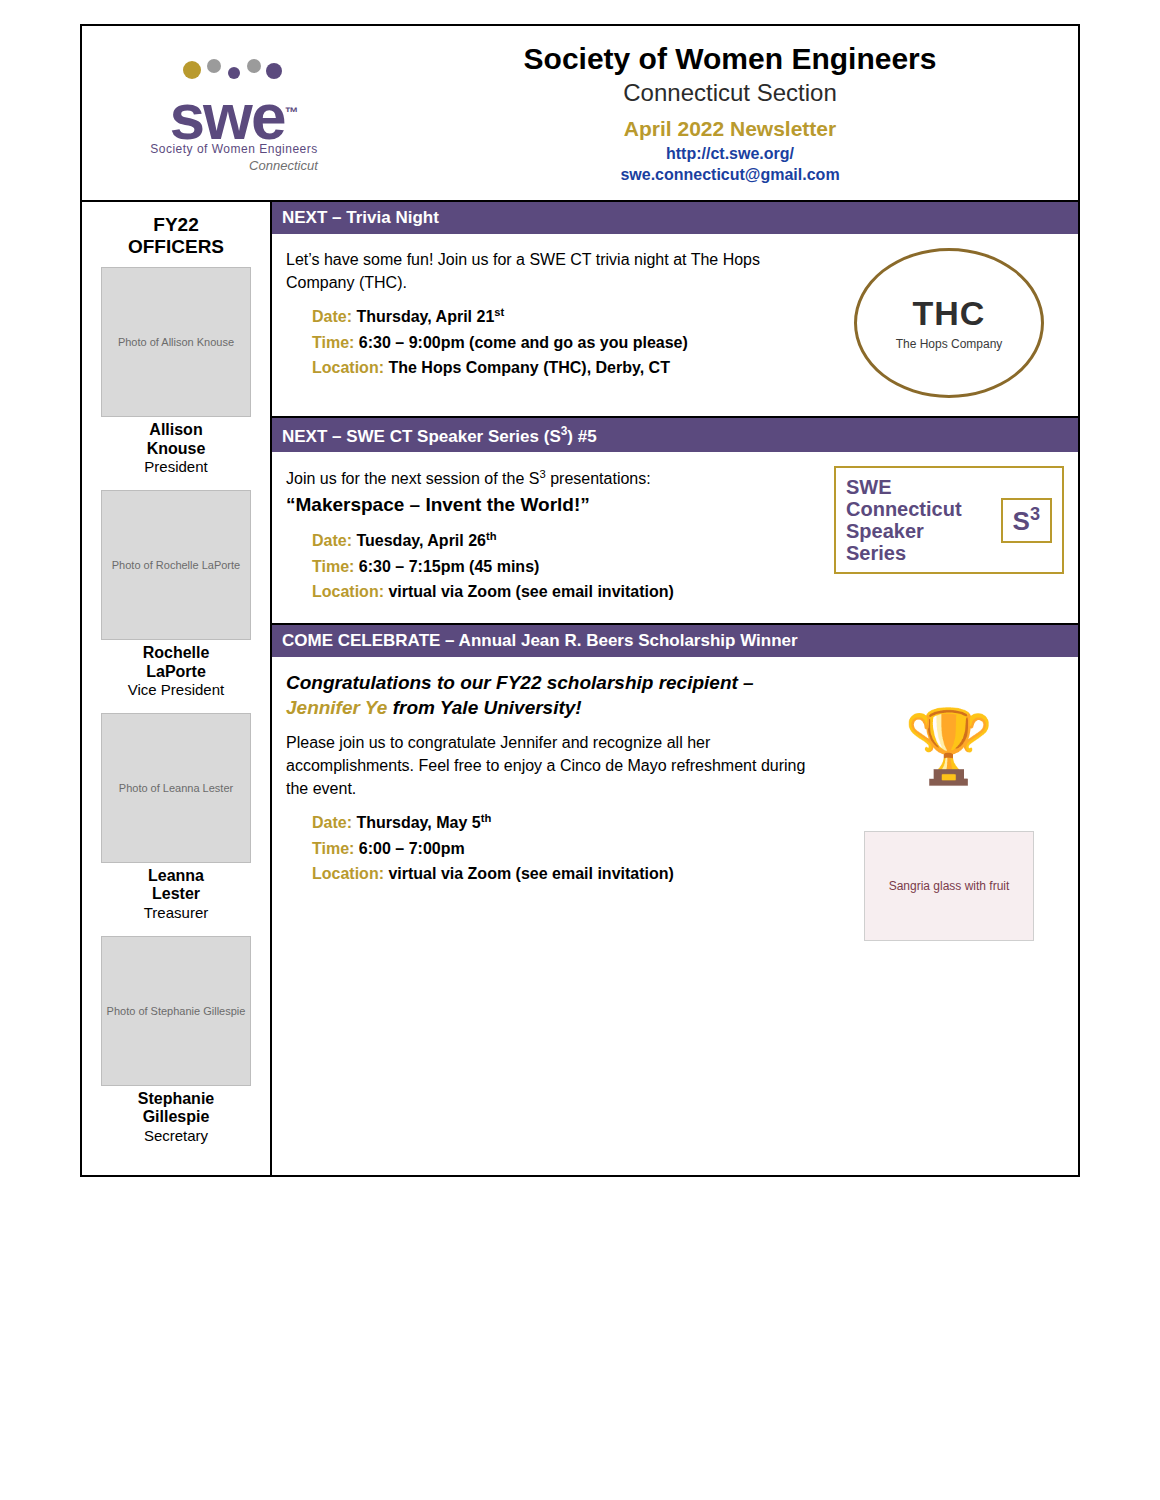swe™
Society of Women Engineers
Connecticut
Society of Women Engineers
Connecticut Section
April 2022 Newsletter
http://ct.swe.org/
swe.connecticut@gmail.com
FY22
OFFICERS
Photo of Allison Knouse
Allison
Knouse
President
Photo of Rochelle LaPorte
Rochelle
LaPorte
Vice President
Photo of Leanna Lester
Leanna
Lester
Treasurer
Photo of Stephanie Gillespie
Stephanie
Gillespie
Secretary
NEXT – Trivia Night
Let’s have some fun! Join us for a SWE CT trivia night at The Hops Company (THC).
Date: Thursday, April 21st
Time: 6:30 – 9:00pm (come and go as you please)
Location: The Hops Company (THC), Derby, CT
THC
The Hops Company
NEXT – SWE CT Speaker Series (S3) #5
Join us for the next session of the S3 presentations:
“Makerspace – Invent the World!”
Date: Tuesday, April 26th
Time: 6:30 – 7:15pm (45 mins)
Location: virtual via Zoom (see email invitation)
SWE Connecticut Speaker Series
S3
COME CELEBRATE – Annual Jean R. Beers Scholarship Winner
Congratulations to our FY22 scholarship recipient – Jennifer Ye from Yale University!
Please join us to congratulate Jennifer and recognize all her accomplishments. Feel free to enjoy a Cinco de Mayo refreshment during the event.
Date: Thursday, May 5th
Time: 6:00 – 7:00pm
Location: virtual via Zoom (see email invitation)
🏆
Sangria glass with fruit